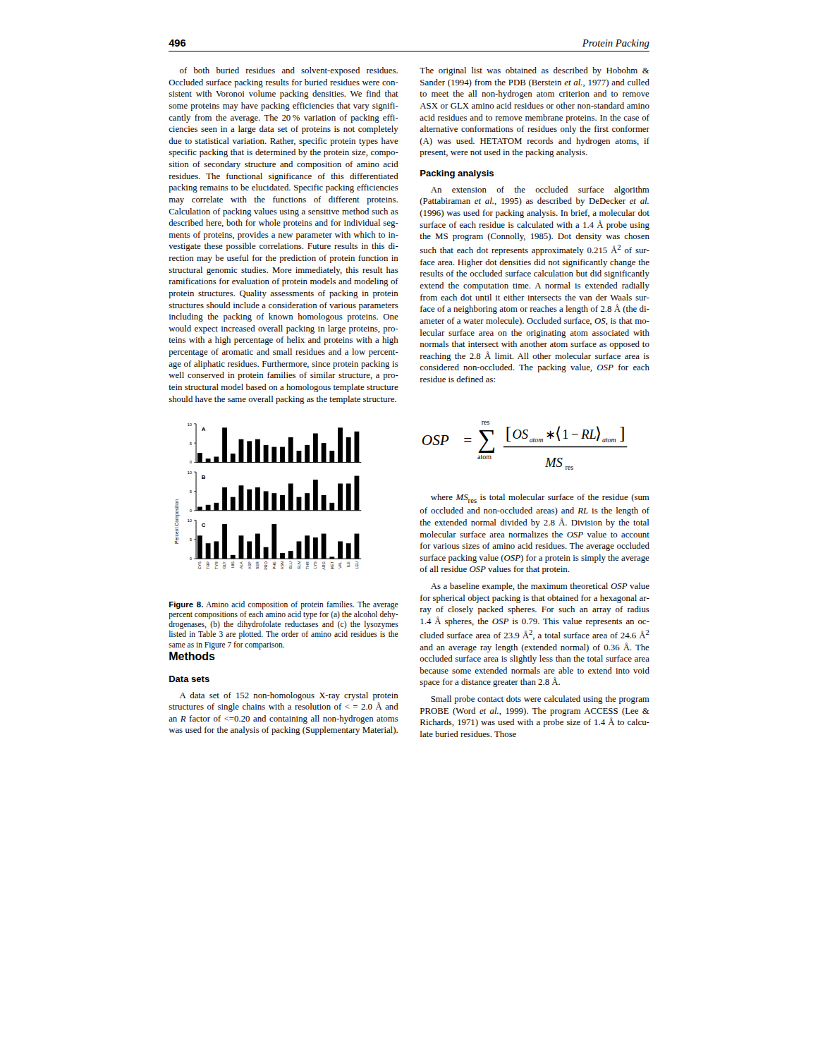496 Protein Packing
of both buried residues and solvent-exposed residues. Occluded surface packing results for buried residues were consistent with Voronoi volume packing densities. We find that some proteins may have packing efficiencies that vary significantly from the average. The 20 % variation of packing efficiencies seen in a large data set of proteins is not completely due to statistical variation. Rather, specific protein types have specific packing that is determined by the protein size, composition of secondary structure and composition of amino acid residues. The functional significance of this differentiated packing remains to be elucidated. Specific packing efficiencies may correlate with the functions of different proteins. Calculation of packing values using a sensitive method such as described here, both for whole proteins and for individual segments of proteins, provides a new parameter with which to investigate these possible correlations. Future results in this direction may be useful for the prediction of protein function in structural genomic studies. More immediately, this result has ramifications for evaluation of protein models and modeling of protein structures. Quality assessments of packing in protein structures should include a consideration of various parameters including the packing of known homologous proteins. One would expect increased overall packing in large proteins, proteins with a high percentage of helix and proteins with a high percentage of aromatic and small residues and a low percentage of aliphatic residues. Furthermore, since protein packing is well conserved in protein families of similar structure, a protein structural model based on a homologous template structure should have the same overall packing as the template structure.
0 5 10 A 0 5 10 B 0 5 10 C CYS TRP TYR GLY HIS ALA ASP SER PRO PHE ASN GLU GLN THR LYS ARG MET VAL ILE LEU Percent Composition
Figure 8. Amino acid composition of protein families. The average percent compositions of each amino acid type for (a) the alcohol dehydrogenases, (b) the dihydrofolate reductases and (c) the lysozymes listed in Table 3 are plotted. The order of amino acid residues is the same as in Figure 7 for comparison.
Methods
Data sets
A data set of 152 non-homologous X-ray crystal protein structures of single chains with a resolution of < = 2.0 Å and an R factor of <=0.20 and containing all non-hydrogen atoms was used for the analysis of packing (Supplementary Material). The original list was obtained as described by Hobohm & Sander (1994) from the PDB (Berstein et al., 1977) and culled to meet the all non-hydrogen atom criterion and to remove ASX or GLX amino acid residues or other non-standard amino acid residues and to remove membrane proteins. In the case of alternative conformations of residues only the first conformer (A) was used. HETATOM records and hydrogen atoms, if present, were not used in the packing analysis.
Packing analysis
An extension of the occluded surface algorithm (Pattabiraman et al., 1995) as described by DeDecker et al. (1996) was used for packing analysis. In brief, a molecular dot surface of each residue is calculated with a 1.4 Å probe using the MS program (Connolly, 1985). Dot density was chosen such that each dot represents approximately 0.215 Å2 of surface area. Higher dot densities did not significantly change the results of the occluded surface calculation but did significantly extend the computation time. A normal is extended radially from each dot until it either intersects the van der Waals surface of a neighboring atom or reaches a length of 2.8 Å (the diameter of a water molecule). Occluded surface, OS, is that molecular surface area on the originating atom associated with normals that intersect with another atom surface as opposed to reaching the 2.8 Å limit. All other molecular surface area is considered non-occluded. The packing value, OSP for each residue is defined as:
OSP = res ∑ atom [ OS atom ∗ ⟨ 1 − RL ⟩ atom ] MS res
where MSres is total molecular surface of the residue (sum of occluded and non-occluded areas) and RL is the length of the extended normal divided by 2.8 Å. Division by the total molecular surface area normalizes the OSP value to account for various sizes of amino acid residues. The average occluded surface packing value (OSP) for a protein is simply the average of all residue OSP values for that protein.
As a baseline example, the maximum theoretical OSP value for spherical object packing is that obtained for a hexagonal array of closely packed spheres. For such an array of radius 1.4 Å spheres, the OSP is 0.79. This value represents an occluded surface area of 23.9 Å2, a total surface area of 24.6 Å2 and an average ray length (extended normal) of 0.36 Å. The occluded surface area is slightly less than the total surface area because some extended normals are able to extend into void space for a distance greater than 2.8 Å.
Small probe contact dots were calculated using the program PROBE (Word et al., 1999). The program ACCESS (Lee & Richards, 1971) was used with a probe size of 1.4 Å to calculate buried residues. Those